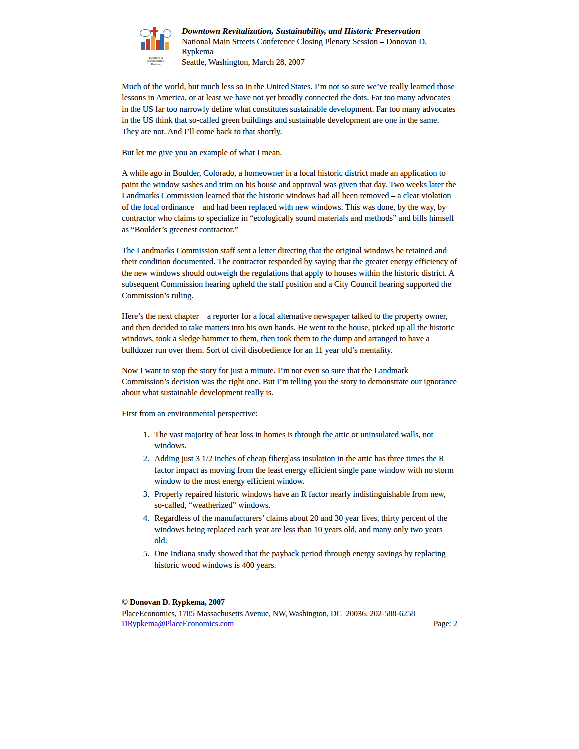Building a
Sustainable
Future
Downtown Revitalization, Sustainability, and Historic Preservation
National Main Streets Conference Closing Plenary Session – Donovan D. Rypkema
Seattle, Washington, March 28, 2007
Much of the world, but much less so in the United States. I’m not so sure we’ve really learned those lessons in America, or at least we have not yet broadly connected the dots. Far too many advocates in the US far too narrowly define what constitutes sustainable development. Far too many advocates in the US think that so-called green buildings and sustainable development are one in the same. They are not. And I’ll come back to that shortly.
But let me give you an example of what I mean.
A while ago in Boulder, Colorado, a homeowner in a local historic district made an application to paint the window sashes and trim on his house and approval was given that day. Two weeks later the Landmarks Commission learned that the historic windows had all been removed – a clear violation of the local ordinance – and had been replaced with new windows. This was done, by the way, by contractor who claims to specialize in “ecologically sound materials and methods” and bills himself as “Boulder’s greenest contractor.”
The Landmarks Commission staff sent a letter directing that the original windows be retained and their condition documented. The contractor responded by saying that the greater energy efficiency of the new windows should outweigh the regulations that apply to houses within the historic district. A subsequent Commission hearing upheld the staff position and a City Council hearing supported the Commission’s ruling.
Here’s the next chapter – a reporter for a local alternative newspaper talked to the property owner, and then decided to take matters into his own hands. He went to the house, picked up all the historic windows, took a sledge hammer to them, then took them to the dump and arranged to have a bulldozer run over them. Sort of civil disobedience for an 11 year old’s mentality.
Now I want to stop the story for just a minute. I’m not even so sure that the Landmark Commission’s decision was the right one. But I’m telling you the story to demonstrate our ignorance about what sustainable development really is.
First from an environmental perspective:
The vast majority of heat loss in homes is through the attic or uninsulated walls, not windows.
Adding just 3 1/2 inches of cheap fiberglass insulation in the attic has three times the R factor impact as moving from the least energy efficient single pane window with no storm window to the most energy efficient window.
Properly repaired historic windows have an R factor nearly indistinguishable from new, so-called, “weatherized” windows.
Regardless of the manufacturers’ claims about 20 and 30 year lives, thirty percent of the windows being replaced each year are less than 10 years old, and many only two years old.
One Indiana study showed that the payback period through energy savings by replacing historic wood windows is 400 years.
© Donovan D. Rypkema, 2007
PlaceEconomics, 1785 Massachusetts Avenue, NW, Washington, DC 20036. 202-588-6258
DRypkema@PlaceEconomics.com Page: 2